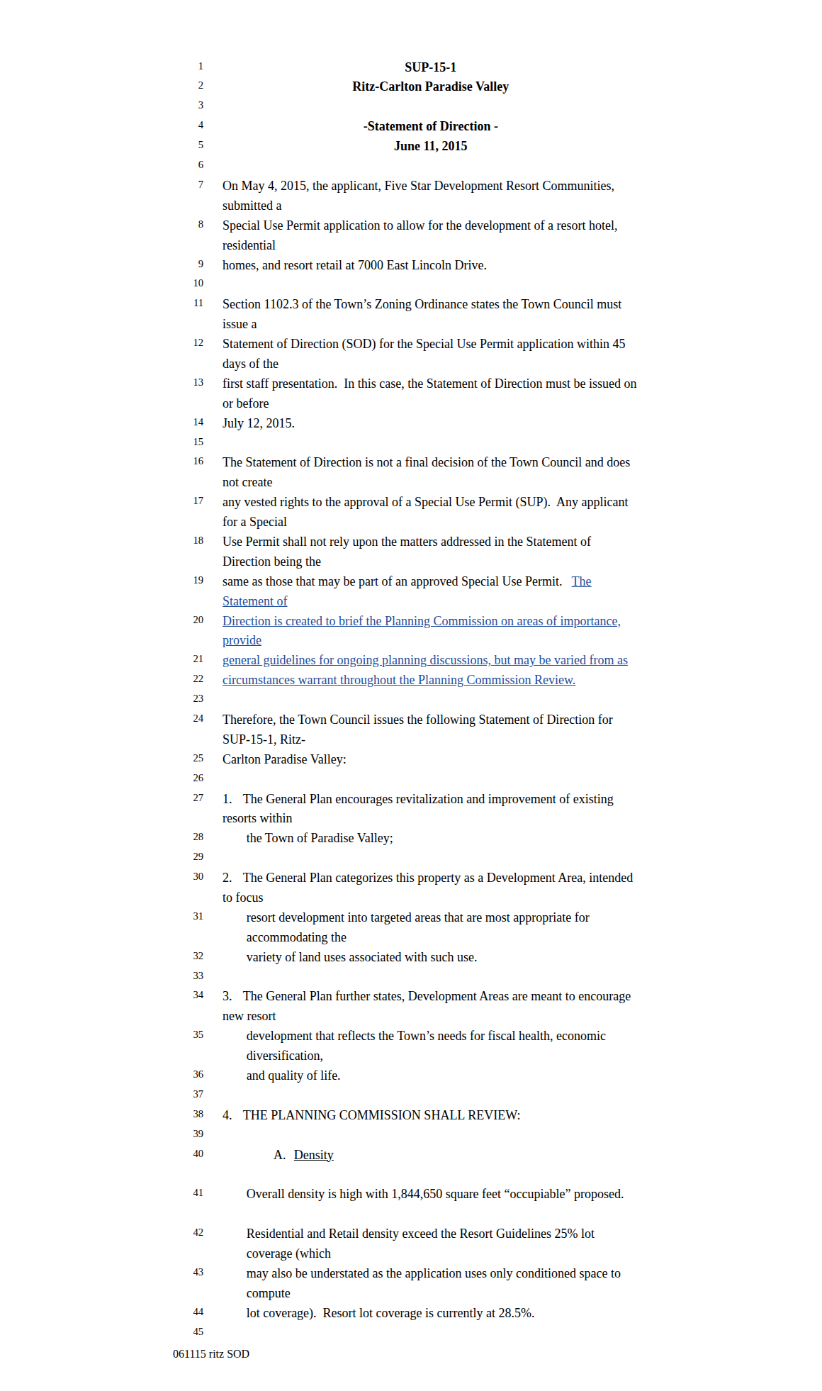1
SUP-15-1
2
Ritz-Carlton Paradise Valley
3
4
-Statement of Direction -
5
June 11, 2015
6
7
On May 4, 2015, the applicant, Five Star Development Resort Communities, submitted a
8
Special Use Permit application to allow for the development of a resort hotel, residential
9
homes, and resort retail at 7000 East Lincoln Drive.
10
11
Section 1102.3 of the Town’s Zoning Ordinance states the Town Council must issue a
12
Statement of Direction (SOD) for the Special Use Permit application within 45 days of the
13
first staff presentation. In this case, the Statement of Direction must be issued on or before
14
July 12, 2015.
15
16
The Statement of Direction is not a final decision of the Town Council and does not create
17
any vested rights to the approval of a Special Use Permit (SUP). Any applicant for a Special
18
Use Permit shall not rely upon the matters addressed in the Statement of Direction being the
19
same as those that may be part of an approved Special Use Permit. The Statement of
20
Direction is created to brief the Planning Commission on areas of importance, provide
21
general guidelines for ongoing planning discussions, but may be varied from as
22
circumstances warrant throughout the Planning Commission Review.
23
24
Therefore, the Town Council issues the following Statement of Direction for SUP-15-1, Ritz-
25
Carlton Paradise Valley:
26
27
1. The General Plan encourages revitalization and improvement of existing resorts within
28
the Town of Paradise Valley;
29
30
2. The General Plan categorizes this property as a Development Area, intended to focus
31
resort development into targeted areas that are most appropriate for accommodating the
32
variety of land uses associated with such use.
33
34
3. The General Plan further states, Development Areas are meant to encourage new resort
35
development that reflects the Town’s needs for fiscal health, economic diversification,
36
and quality of life.
37
38
4. THE PLANNING COMMISSION SHALL REVIEW:
39
40
A. Density
41
Overall density is high with 1,844,650 square feet “occupiable” proposed.
42
Residential and Retail density exceed the Resort Guidelines 25% lot coverage (which
43
may also be understated as the application uses only conditioned space to compute
44
lot coverage). Resort lot coverage is currently at 28.5%.
45
061115 ritz SOD